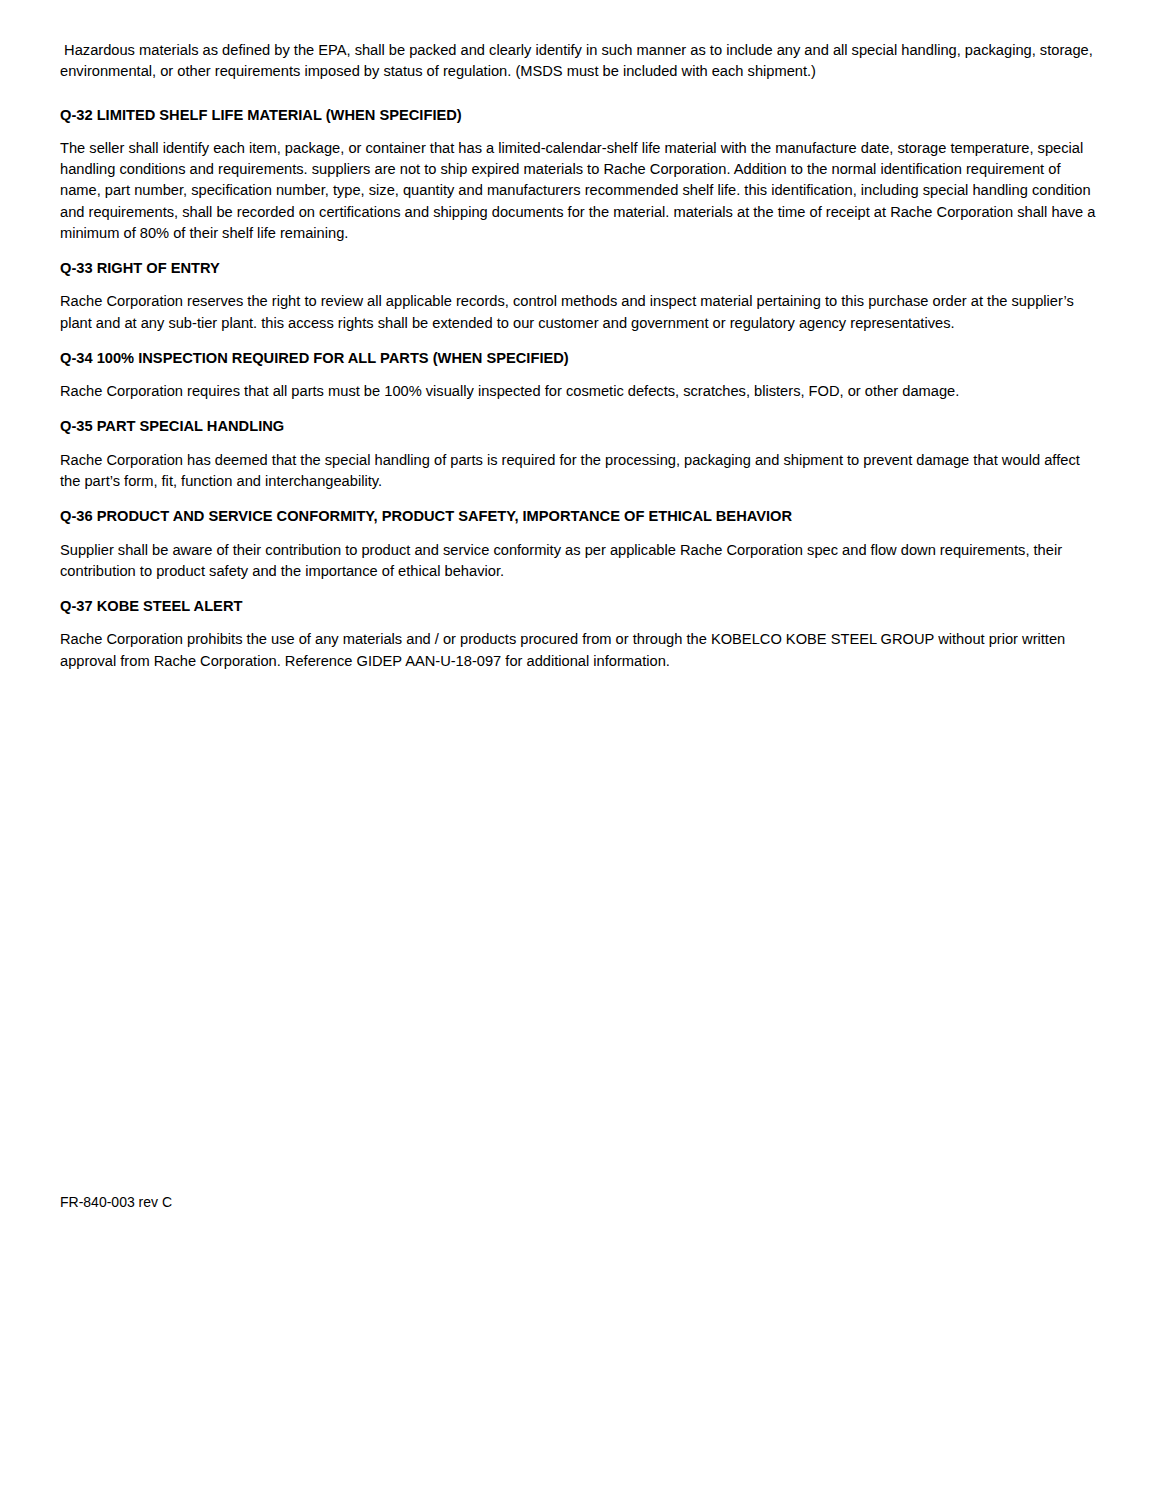Hazardous materials as defined by the EPA, shall be packed and clearly identify in such manner as to include any and all special handling, packaging, storage, environmental, or other requirements imposed by status of regulation. (MSDS must be included with each shipment.)
Q-32 LIMITED SHELF LIFE MATERIAL (WHEN SPECIFIED)
The seller shall identify each item, package, or container that has a limited-calendar-shelf life material with the manufacture date, storage temperature, special handling conditions and requirements. suppliers are not to ship expired materials to Rache Corporation. Addition to the normal identification requirement of name, part number, specification number, type, size, quantity and manufacturers recommended shelf life. this identification, including special handling condition and requirements, shall be recorded on certifications and shipping documents for the material. materials at the time of receipt at Rache Corporation shall have a minimum of 80% of their shelf life remaining.
Q-33 RIGHT OF ENTRY
Rache Corporation reserves the right to review all applicable records, control methods and inspect material pertaining to this purchase order at the supplier’s plant and at any sub-tier plant. this access rights shall be extended to our customer and government or regulatory agency representatives.
Q-34 100% INSPECTION REQUIRED FOR ALL PARTS (WHEN SPECIFIED)
Rache Corporation requires that all parts must be 100% visually inspected for cosmetic defects, scratches, blisters, FOD, or other damage.
Q-35 PART SPECIAL HANDLING
Rache Corporation has deemed that the special handling of parts is required for the processing, packaging and shipment to prevent damage that would affect the part’s form, fit, function and interchangeability.
Q-36 PRODUCT AND SERVICE CONFORMITY, PRODUCT SAFETY, IMPORTANCE OF ETHICAL BEHAVIOR
Supplier shall be aware of their contribution to product and service conformity as per applicable Rache Corporation spec and flow down requirements, their contribution to product safety and the importance of ethical behavior.
Q-37 KOBE STEEL ALERT
Rache Corporation prohibits the use of any materials and / or products procured from or through the KOBELCO KOBE STEEL GROUP without prior written approval from Rache Corporation. Reference GIDEP AAN-U-18-097 for additional information.
FR-840-003 rev C